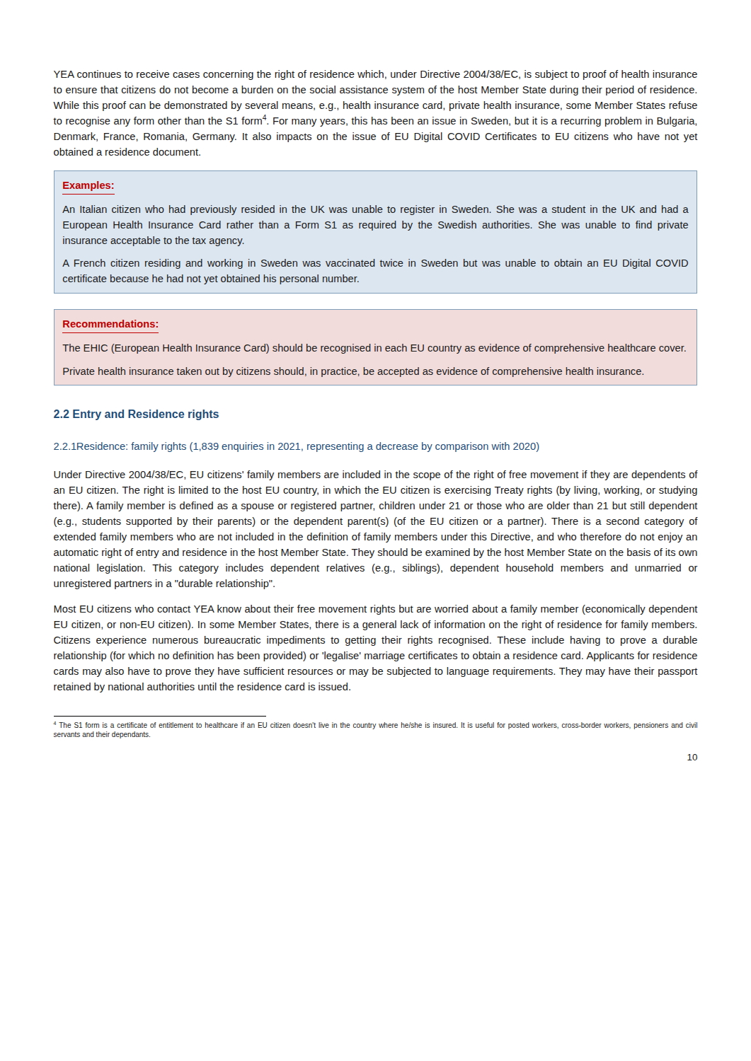YEA continues to receive cases concerning the right of residence which, under Directive 2004/38/EC, is subject to proof of health insurance to ensure that citizens do not become a burden on the social assistance system of the host Member State during their period of residence. While this proof can be demonstrated by several means, e.g., health insurance card, private health insurance, some Member States refuse to recognise any form other than the S1 form4. For many years, this has been an issue in Sweden, but it is a recurring problem in Bulgaria, Denmark, France, Romania, Germany. It also impacts on the issue of EU Digital COVID Certificates to EU citizens who have not yet obtained a residence document.
Examples:
An Italian citizen who had previously resided in the UK was unable to register in Sweden. She was a student in the UK and had a European Health Insurance Card rather than a Form S1 as required by the Swedish authorities. She was unable to find private insurance acceptable to the tax agency.
A French citizen residing and working in Sweden was vaccinated twice in Sweden but was unable to obtain an EU Digital COVID certificate because he had not yet obtained his personal number.
Recommendations:
The EHIC (European Health Insurance Card) should be recognised in each EU country as evidence of comprehensive healthcare cover.
Private health insurance taken out by citizens should, in practice, be accepted as evidence of comprehensive health insurance.
2.2 Entry and Residence rights
2.2.1 Residence: family rights (1,839 enquiries in 2021, representing a decrease by comparison with 2020)
Under Directive 2004/38/EC, EU citizens' family members are included in the scope of the right of free movement if they are dependents of an EU citizen. The right is limited to the host EU country, in which the EU citizen is exercising Treaty rights (by living, working, or studying there). A family member is defined as a spouse or registered partner, children under 21 or those who are older than 21 but still dependent (e.g., students supported by their parents) or the dependent parent(s) (of the EU citizen or a partner). There is a second category of extended family members who are not included in the definition of family members under this Directive, and who therefore do not enjoy an automatic right of entry and residence in the host Member State. They should be examined by the host Member State on the basis of its own national legislation. This category includes dependent relatives (e.g., siblings), dependent household members and unmarried or unregistered partners in a "durable relationship".
Most EU citizens who contact YEA know about their free movement rights but are worried about a family member (economically dependent EU citizen, or non-EU citizen). In some Member States, there is a general lack of information on the right of residence for family members. Citizens experience numerous bureaucratic impediments to getting their rights recognised. These include having to prove a durable relationship (for which no definition has been provided) or 'legalise' marriage certificates to obtain a residence card. Applicants for residence cards may also have to prove they have sufficient resources or may be subjected to language requirements. They may have their passport retained by national authorities until the residence card is issued.
4 The S1 form is a certificate of entitlement to healthcare if an EU citizen doesn't live in the country where he/she is insured. It is useful for posted workers, cross-border workers, pensioners and civil servants and their dependants.
10